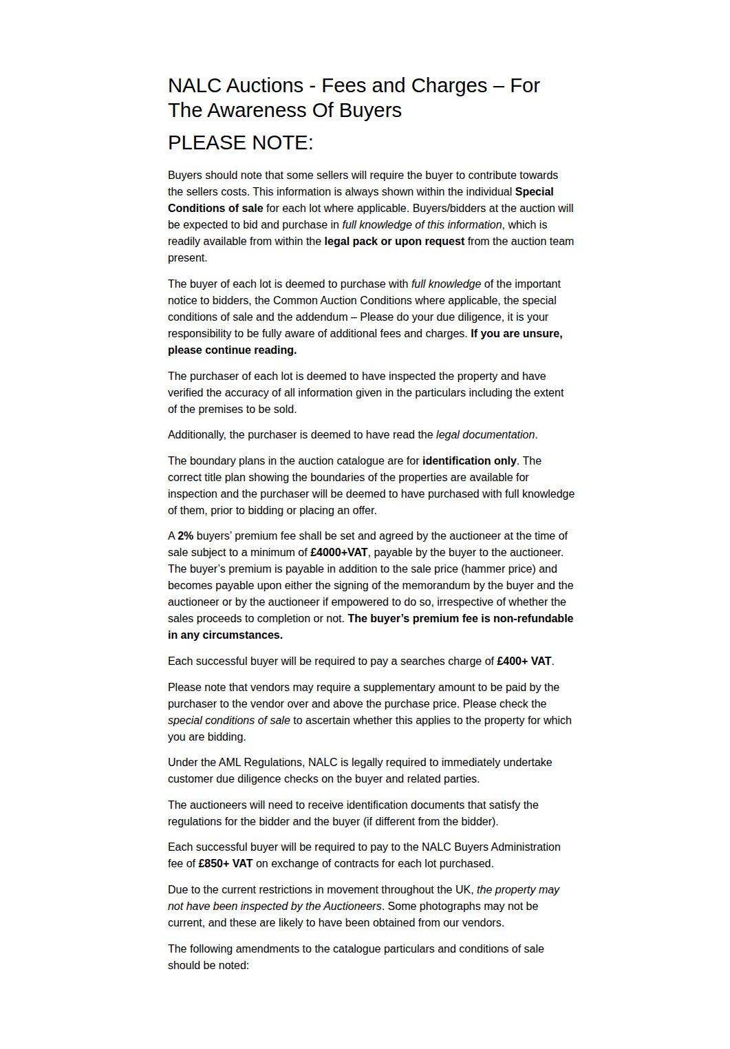NALC Auctions - Fees and Charges – For The Awareness Of Buyers
PLEASE NOTE:
Buyers should note that some sellers will require the buyer to contribute towards the sellers costs. This information is always shown within the individual Special Conditions of sale for each lot where applicable. Buyers/bidders at the auction will be expected to bid and purchase in full knowledge of this information, which is readily available from within the legal pack or upon request from the auction team present.
The buyer of each lot is deemed to purchase with full knowledge of the important notice to bidders, the Common Auction Conditions where applicable, the special conditions of sale and the addendum – Please do your due diligence, it is your responsibility to be fully aware of additional fees and charges. If you are unsure, please continue reading.
The purchaser of each lot is deemed to have inspected the property and have verified the accuracy of all information given in the particulars including the extent of the premises to be sold.
Additionally, the purchaser is deemed to have read the legal documentation.
The boundary plans in the auction catalogue are for identification only. The correct title plan showing the boundaries of the properties are available for inspection and the purchaser will be deemed to have purchased with full knowledge of them, prior to bidding or placing an offer.
A 2% buyers’ premium fee shall be set and agreed by the auctioneer at the time of sale subject to a minimum of £4000+VAT, payable by the buyer to the auctioneer. The buyer’s premium is payable in addition to the sale price (hammer price) and becomes payable upon either the signing of the memorandum by the buyer and the auctioneer or by the auctioneer if empowered to do so, irrespective of whether the sales proceeds to completion or not. The buyer’s premium fee is non-refundable in any circumstances.
Each successful buyer will be required to pay a searches charge of £400+ VAT.
Please note that vendors may require a supplementary amount to be paid by the purchaser to the vendor over and above the purchase price. Please check the special conditions of sale to ascertain whether this applies to the property for which you are bidding.
Under the AML Regulations, NALC is legally required to immediately undertake customer due diligence checks on the buyer and related parties.
The auctioneers will need to receive identification documents that satisfy the regulations for the bidder and the buyer (if different from the bidder).
Each successful buyer will be required to pay to the NALC Buyers Administration fee of £850+ VAT on exchange of contracts for each lot purchased.
Due to the current restrictions in movement throughout the UK, the property may not have been inspected by the Auctioneers. Some photographs may not be current, and these are likely to have been obtained from our vendors.
The following amendments to the catalogue particulars and conditions of sale should be noted: